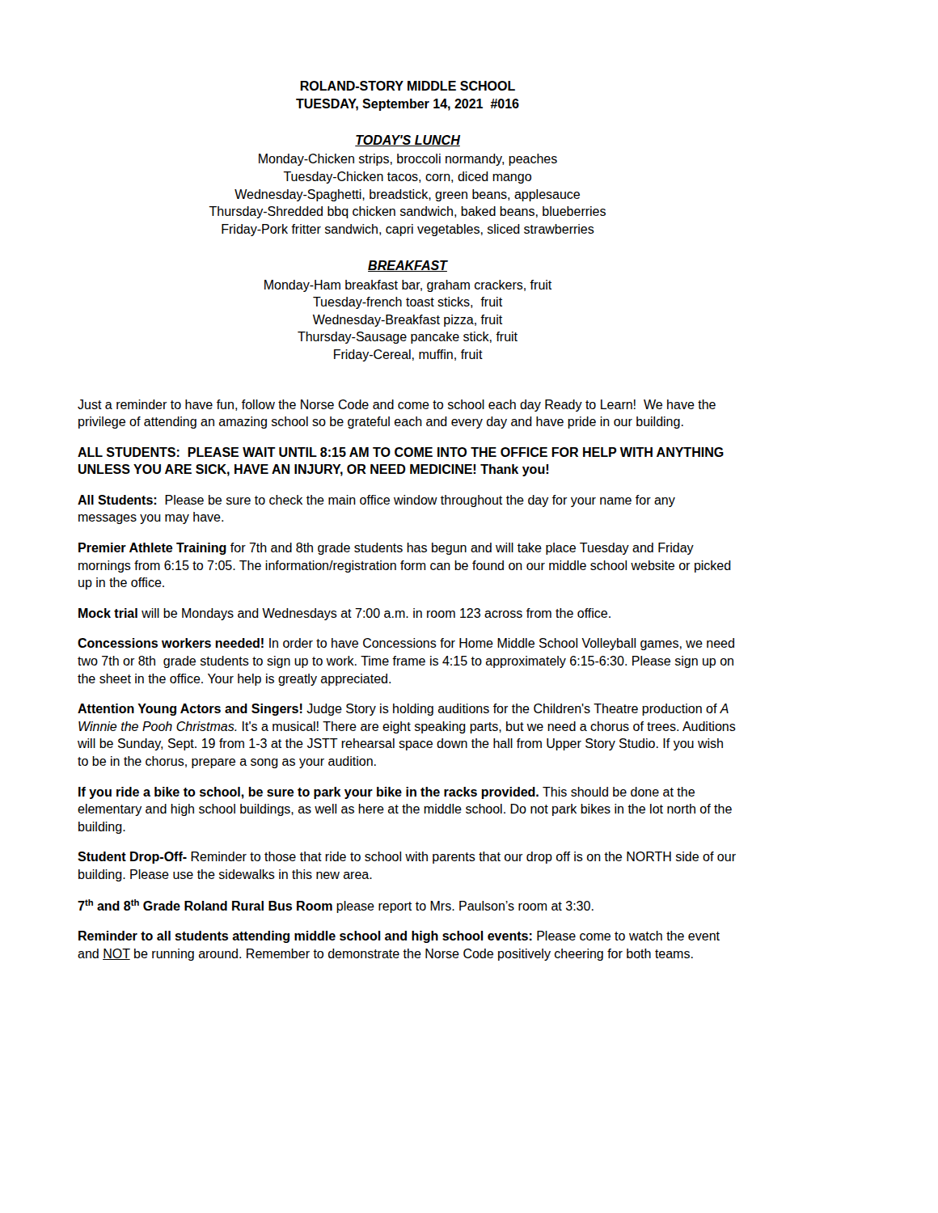ROLAND-STORY MIDDLE SCHOOL
TUESDAY, September 14, 2021 #016
TODAY'S LUNCH
Monday-Chicken strips, broccoli normandy, peaches
Tuesday-Chicken tacos, corn, diced mango
Wednesday-Spaghetti, breadstick, green beans, applesauce
Thursday-Shredded bbq chicken sandwich, baked beans, blueberries
Friday-Pork fritter sandwich, capri vegetables, sliced strawberries
BREAKFAST
Monday-Ham breakfast bar, graham crackers, fruit
Tuesday-french toast sticks, fruit
Wednesday-Breakfast pizza, fruit
Thursday-Sausage pancake stick, fruit
Friday-Cereal, muffin, fruit
Just a reminder to have fun, follow the Norse Code and come to school each day Ready to Learn! We have the privilege of attending an amazing school so be grateful each and every day and have pride in our building.
ALL STUDENTS: PLEASE WAIT UNTIL 8:15 AM TO COME INTO THE OFFICE FOR HELP WITH ANYTHING UNLESS YOU ARE SICK, HAVE AN INJURY, OR NEED MEDICINE! Thank you!
All Students: Please be sure to check the main office window throughout the day for your name for any messages you may have.
Premier Athlete Training for 7th and 8th grade students has begun and will take place Tuesday and Friday mornings from 6:15 to 7:05. The information/registration form can be found on our middle school website or picked up in the office.
Mock trial will be Mondays and Wednesdays at 7:00 a.m. in room 123 across from the office.
Concessions workers needed! In order to have Concessions for Home Middle School Volleyball games, we need two 7th or 8th grade students to sign up to work. Time frame is 4:15 to approximately 6:15-6:30. Please sign up on the sheet in the office. Your help is greatly appreciated.
Attention Young Actors and Singers! Judge Story is holding auditions for the Children's Theatre production of A Winnie the Pooh Christmas. It's a musical! There are eight speaking parts, but we need a chorus of trees. Auditions will be Sunday, Sept. 19 from 1-3 at the JSTT rehearsal space down the hall from Upper Story Studio. If you wish to be in the chorus, prepare a song as your audition.
If you ride a bike to school, be sure to park your bike in the racks provided. This should be done at the elementary and high school buildings, as well as here at the middle school. Do not park bikes in the lot north of the building.
Student Drop-Off- Reminder to those that ride to school with parents that our drop off is on the NORTH side of our building. Please use the sidewalks in this new area.
7th and 8th Grade Roland Rural Bus Room please report to Mrs. Paulson’s room at 3:30.
Reminder to all students attending middle school and high school events: Please come to watch the event and NOT be running around. Remember to demonstrate the Norse Code positively cheering for both teams.